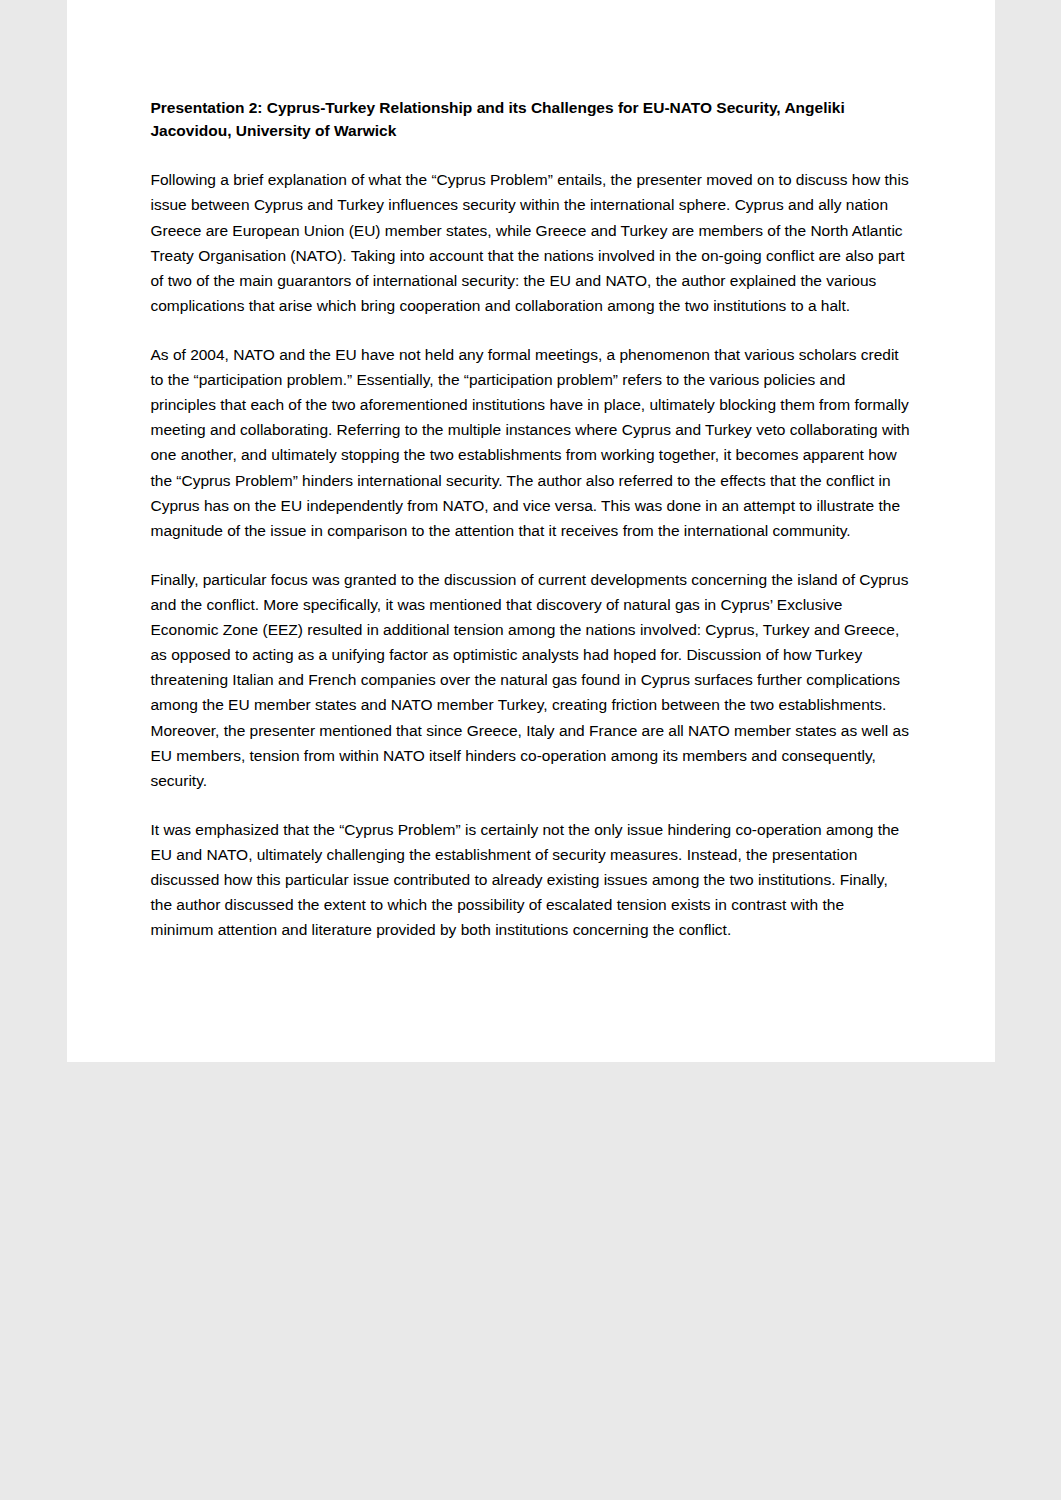Presentation 2: Cyprus-Turkey Relationship and its Challenges for EU-NATO Security, Angeliki Jacovidou, University of Warwick
Following a brief explanation of what the “Cyprus Problem” entails, the presenter moved on to discuss how this issue between Cyprus and Turkey influences security within the international sphere. Cyprus and ally nation Greece are European Union (EU) member states, while Greece and Turkey are members of the North Atlantic Treaty Organisation (NATO). Taking into account that the nations involved in the on-going conflict are also part of two of the main guarantors of international security: the EU and NATO, the author explained the various complications that arise which bring cooperation and collaboration among the two institutions to a halt.
As of 2004, NATO and the EU have not held any formal meetings, a phenomenon that various scholars credit to the “participation problem.” Essentially, the “participation problem” refers to the various policies and principles that each of the two aforementioned institutions have in place, ultimately blocking them from formally meeting and collaborating. Referring to the multiple instances where Cyprus and Turkey veto collaborating with one another, and ultimately stopping the two establishments from working together, it becomes apparent how the “Cyprus Problem” hinders international security. The author also referred to the effects that the conflict in Cyprus has on the EU independently from NATO, and vice versa. This was done in an attempt to illustrate the magnitude of the issue in comparison to the attention that it receives from the international community.
Finally, particular focus was granted to the discussion of current developments concerning the island of Cyprus and the conflict. More specifically, it was mentioned that discovery of natural gas in Cyprus’ Exclusive Economic Zone (EEZ) resulted in additional tension among the nations involved: Cyprus, Turkey and Greece, as opposed to acting as a unifying factor as optimistic analysts had hoped for. Discussion of how Turkey threatening Italian and French companies over the natural gas found in Cyprus surfaces further complications among the EU member states and NATO member Turkey, creating friction between the two establishments. Moreover, the presenter mentioned that since Greece, Italy and France are all NATO member states as well as EU members, tension from within NATO itself hinders co-operation among its members and consequently, security.
It was emphasized that the “Cyprus Problem” is certainly not the only issue hindering co-operation among the EU and NATO, ultimately challenging the establishment of security measures. Instead, the presentation discussed how this particular issue contributed to already existing issues among the two institutions. Finally, the author discussed the extent to which the possibility of escalated tension exists in contrast with the minimum attention and literature provided by both institutions concerning the conflict.